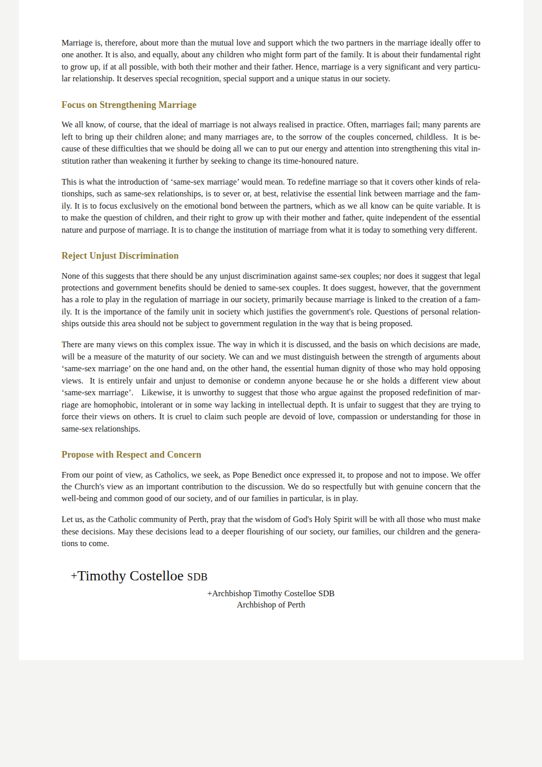Marriage is, therefore, about more than the mutual love and support which the two partners in the marriage ideally offer to one another. It is also, and equally, about any children who might form part of the family. It is about their fundamental right to grow up, if at all possible, with both their mother and their father. Hence, marriage is a very significant and very particular relationship. It deserves special recognition, special support and a unique status in our society.
Focus on Strengthening Marriage
We all know, of course, that the ideal of marriage is not always realised in practice. Often, marriages fail; many parents are left to bring up their children alone; and many marriages are, to the sorrow of the couples concerned, childless. It is because of these difficulties that we should be doing all we can to put our energy and attention into strengthening this vital institution rather than weakening it further by seeking to change its time-honoured nature.
This is what the introduction of ‘same-sex marriage’ would mean. To redefine marriage so that it covers other kinds of relationships, such as same-sex relationships, is to sever or, at best, relativise the essential link between marriage and the family. It is to focus exclusively on the emotional bond between the partners, which as we all know can be quite variable. It is to make the question of children, and their right to grow up with their mother and father, quite independent of the essential nature and purpose of marriage. It is to change the institution of marriage from what it is today to something very different.
Reject Unjust Discrimination
None of this suggests that there should be any unjust discrimination against same-sex couples; nor does it suggest that legal protections and government benefits should be denied to same-sex couples. It does suggest, however, that the government has a role to play in the regulation of marriage in our society, primarily because marriage is linked to the creation of a family. It is the importance of the family unit in society which justifies the government's role. Questions of personal relationships outside this area should not be subject to government regulation in the way that is being proposed.
There are many views on this complex issue. The way in which it is discussed, and the basis on which decisions are made, will be a measure of the maturity of our society. We can and we must distinguish between the strength of arguments about ‘same-sex marriage’ on the one hand and, on the other hand, the essential human dignity of those who may hold opposing views. It is entirely unfair and unjust to demonise or condemn anyone because he or she holds a different view about ‘same-sex marriage’. Likewise, it is unworthy to suggest that those who argue against the proposed redefinition of marriage are homophobic, intolerant or in some way lacking in intellectual depth. It is unfair to suggest that they are trying to force their views on others. It is cruel to claim such people are devoid of love, compassion or understanding for those in same-sex relationships.
Propose with Respect and Concern
From our point of view, as Catholics, we seek, as Pope Benedict once expressed it, to propose and not to impose. We offer the Church's view as an important contribution to the discussion. We do so respectfully but with genuine concern that the well-being and common good of our society, and of our families in particular, is in play.
Let us, as the Catholic community of Perth, pray that the wisdom of God's Holy Spirit will be with all those who must make these decisions. May these decisions lead to a deeper flourishing of our society, our families, our children and the generations to come.
+Timothy Costelloe SDB
+Archbishop Timothy Costelloe SDB Archbishop of Perth